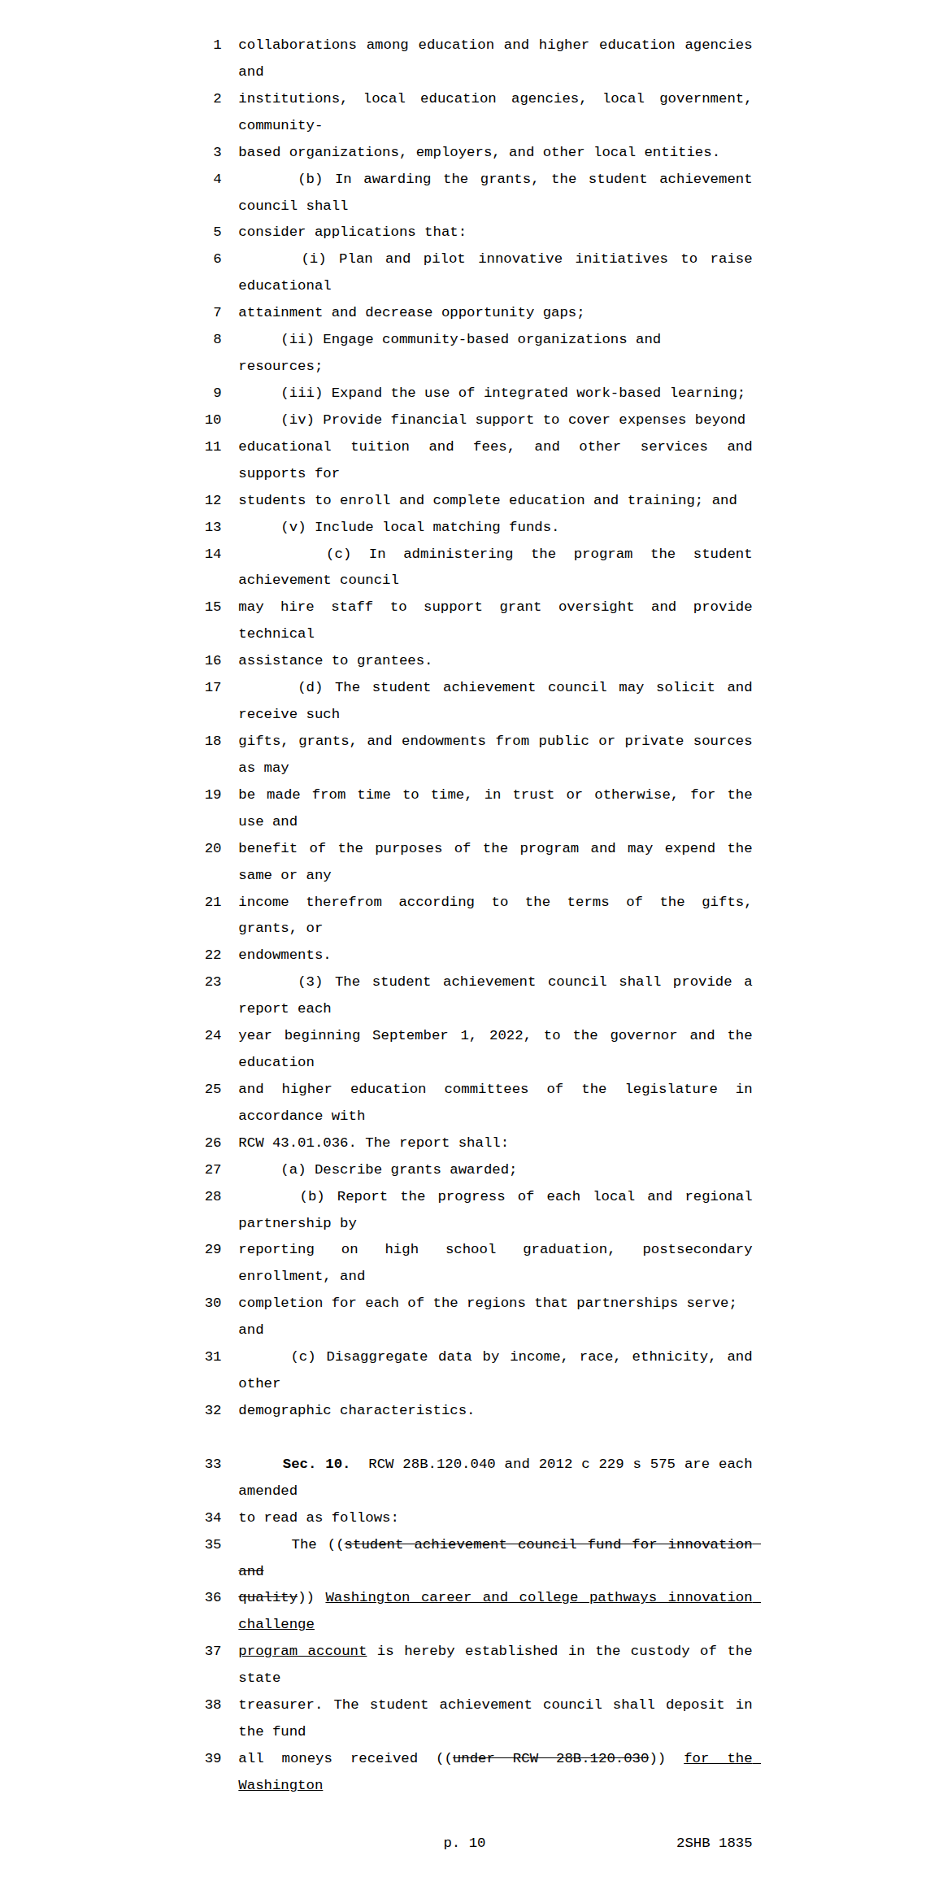1 collaborations among education and higher education agencies and
2 institutions, local education agencies, local government, community-
3 based organizations, employers, and other local entities.
4 (b) In awarding the grants, the student achievement council shall
5 consider applications that:
6 (i) Plan and pilot innovative initiatives to raise educational
7 attainment and decrease opportunity gaps;
8 (ii) Engage community-based organizations and resources;
9 (iii) Expand the use of integrated work-based learning;
10 (iv) Provide financial support to cover expenses beyond
11 educational tuition and fees, and other services and supports for
12 students to enroll and complete education and training; and
13 (v) Include local matching funds.
14 (c) In administering the program the student achievement council
15 may hire staff to support grant oversight and provide technical
16 assistance to grantees.
17 (d) The student achievement council may solicit and receive such
18 gifts, grants, and endowments from public or private sources as may
19 be made from time to time, in trust or otherwise, for the use and
20 benefit of the purposes of the program and may expend the same or any
21 income therefrom according to the terms of the gifts, grants, or
22 endowments.
23 (3) The student achievement council shall provide a report each
24 year beginning September 1, 2022, to the governor and the education
25 and higher education committees of the legislature in accordance with
26 RCW 43.01.036. The report shall:
27 (a) Describe grants awarded;
28 (b) Report the progress of each local and regional partnership by
29 reporting on high school graduation, postsecondary enrollment, and
30 completion for each of the regions that partnerships serve; and
31 (c) Disaggregate data by income, race, ethnicity, and other
32 demographic characteristics.
33 Sec. 10. RCW 28B.120.040 and 2012 c 229 s 575 are each amended
34 to read as follows:
35 The ((student achievement council fund for innovation and
36 quality)) Washington career and college pathways innovation challenge
37 program account is hereby established in the custody of the state
38 treasurer. The student achievement council shall deposit in the fund
39 all moneys received ((under RCW 28B.120.030)) for the Washington
p. 10 2SHB 1835